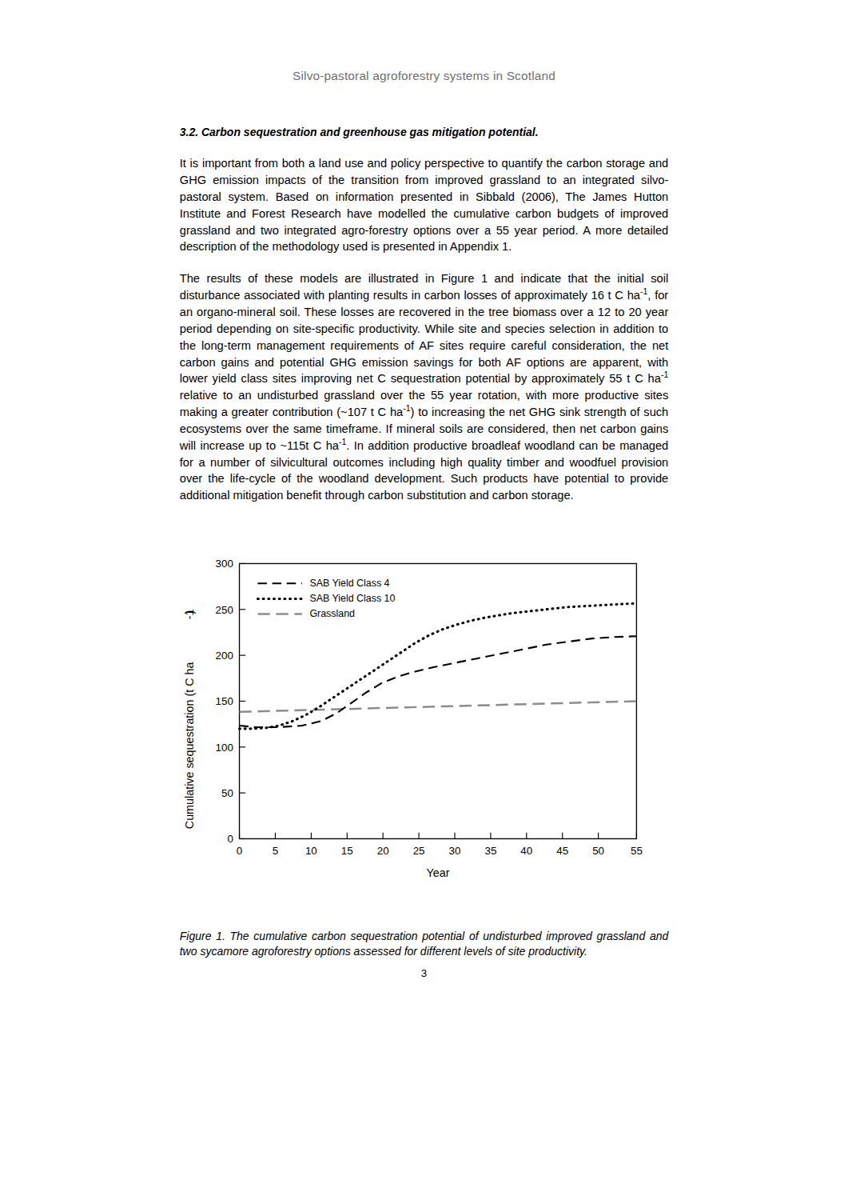Silvo-pastoral agroforestry systems in Scotland
3.2. Carbon sequestration and greenhouse gas mitigation potential.
It is important from both a land use and policy perspective to quantify the carbon storage and GHG emission impacts of the transition from improved grassland to an integrated silvo-pastoral system. Based on information presented in Sibbald (2006), The James Hutton Institute and Forest Research have modelled the cumulative carbon budgets of improved grassland and two integrated agro-forestry options over a 55 year period. A more detailed description of the methodology used is presented in Appendix 1.
The results of these models are illustrated in Figure 1 and indicate that the initial soil disturbance associated with planting results in carbon losses of approximately 16 t C ha-1, for an organo-mineral soil. These losses are recovered in the tree biomass over a 12 to 20 year period depending on site-specific productivity. While site and species selection in addition to the long-term management requirements of AF sites require careful consideration, the net carbon gains and potential GHG emission savings for both AF options are apparent, with lower yield class sites improving net C sequestration potential by approximately 55 t C ha-1 relative to an undisturbed grassland over the 55 year rotation, with more productive sites making a greater contribution (~107 t C ha-1) to increasing the net GHG sink strength of such ecosystems over the same timeframe. If mineral soils are considered, then net carbon gains will increase up to ~115t C ha-1. In addition productive broadleaf woodland can be managed for a number of silvicultural outcomes including high quality timber and woodfuel provision over the life-cycle of the woodland development. Such products have potential to provide additional mitigation benefit through carbon substitution and carbon storage.
Cumulative sequestration (t C ha x -1 ) 0 50 100 150 200 250 300 0 5 10 15 20 25 30 35 40 45 50 55 Year SAB Yield Class 4 SAB Yield Class 10 Grassland
Figure 1. The cumulative carbon sequestration potential of undisturbed improved grassland and two sycamore agroforestry options assessed for different levels of site productivity.
3